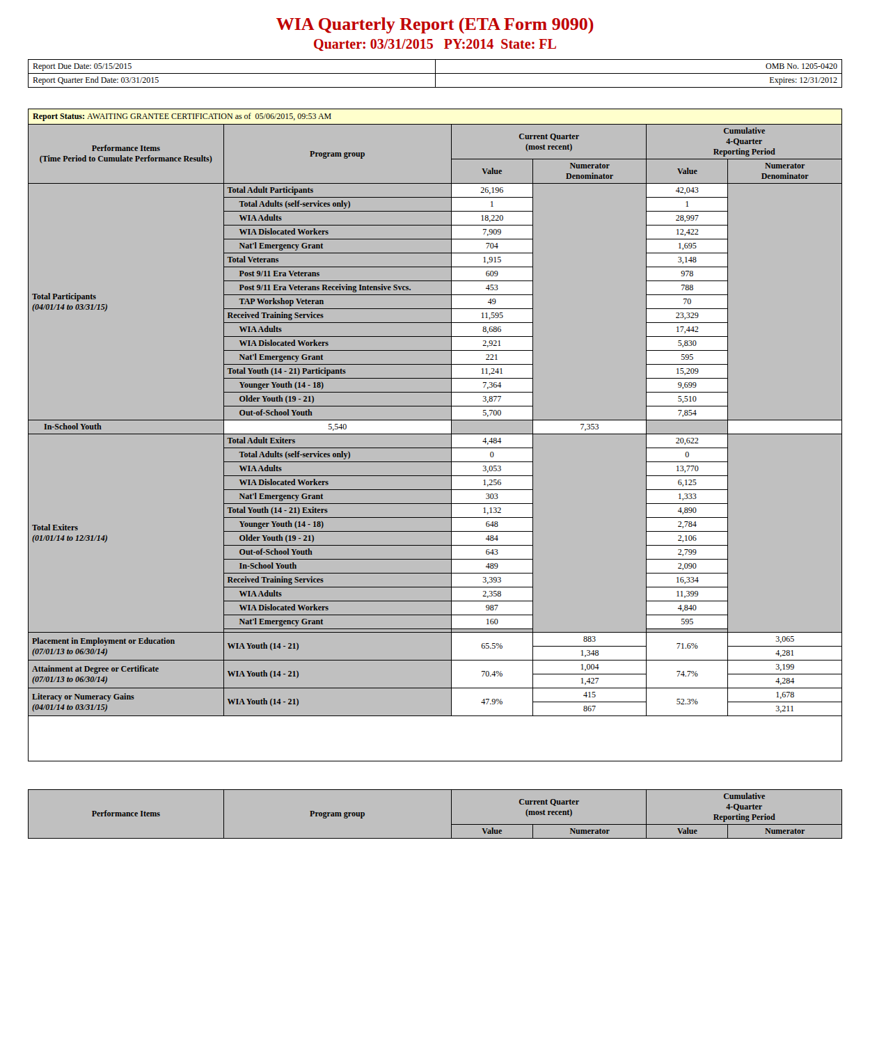WIA Quarterly Report (ETA Form 9090)
Quarter: 03/31/2015 PY:2014 State: FL
| Report Due Date: 05/15/2015 | OMB No. 1205-0420 |
| Report Quarter End Date: 03/31/2015 | Expires: 12/31/2012 |
Report Status: AWAITING GRANTEE CERTIFICATION as of 05/06/2015, 09:53 AM
| Performance Items (Time Period to Cumulate Performance Results) | Program group | Current Quarter (most recent) | Cumulative 4-Quarter Reporting Period |
| --- | --- | --- | --- |
| Value | Numerator Denominator | Value | Numerator Denominator |
| Total Participants (04/01/14 to 03/31/15) | Total Adult Participants | 26,196 | | 42,043 | |
| Total Adults (self-services only) | 1 | 1 |
| WIA Adults | 18,220 | 28,997 |
| WIA Dislocated Workers | 7,909 | 12,422 |
| Nat'l Emergency Grant | 704 | 1,695 |
| Total Veterans | 1,915 | 3,148 |
| Post 9/11 Era Veterans | 609 | 978 |
| Post 9/11 Era Veterans Receiving Intensive Svcs. | 453 | 788 |
| TAP Workshop Veteran | 49 | 70 |
| Received Training Services | 11,595 | 23,329 |
| WIA Adults | 8,686 | 17,442 |
| WIA Dislocated Workers | 2,921 | 5,830 |
| Nat'l Emergency Grant | 221 | 595 |
| Total Youth (14 - 21) Participants | 11,241 | 15,209 |
| Younger Youth (14 - 18) | 7,364 | 9,699 |
| Older Youth (19 - 21) | 3,877 | 5,510 |
| Out-of-School Youth | 5,700 | 7,854 |
| In-School Youth | 5,540 | | 7,353 | |
| Total Exiters (01/01/14 to 12/31/14) | Total Adult Exiters | 4,484 | | 20,622 | |
| Total Adults (self-services only) | 0 | 0 |
| WIA Adults | 3,053 | 13,770 |
| WIA Dislocated Workers | 1,256 | 6,125 |
| Nat'l Emergency Grant | 303 | 1,333 |
| Total Youth (14 - 21) Exiters | 1,132 | 4,890 |
| Younger Youth (14 - 18) | 648 | 2,784 |
| Older Youth (19 - 21) | 484 | 2,106 |
| Out-of-School Youth | 643 | 2,799 |
| In-School Youth | 489 | 2,090 |
| Received Training Services | 3,393 | 16,334 |
| WIA Adults | 2,358 | 11,399 |
| WIA Dislocated Workers | 987 | 4,840 |
| Nat'l Emergency Grant | 160 | 595 |
| Placement in Employment or Education (07/01/13 to 06/30/14) | WIA Youth (14 - 21) | 65.5% | 883 | 71.6% | 3,065 |
| 1,348 | 4,281 |
| Attainment at Degree or Certificate (07/01/13 to 06/30/14) | WIA Youth (14 - 21) | 70.4% | 1,004 | 74.7% | 3,199 |
| 1,427 | 4,284 |
| Literacy or Numeracy Gains (04/01/14 to 03/31/15) | WIA Youth (14 - 21) | 47.9% | 415 | 52.3% | 1,678 |
| 867 | 3,211 |
| Performance Items | Program group | Current Quarter (most recent) | Cumulative 4-Quarter Reporting Period |
| --- | --- | --- | --- |
| Value | Numerator | Value | Numerator |